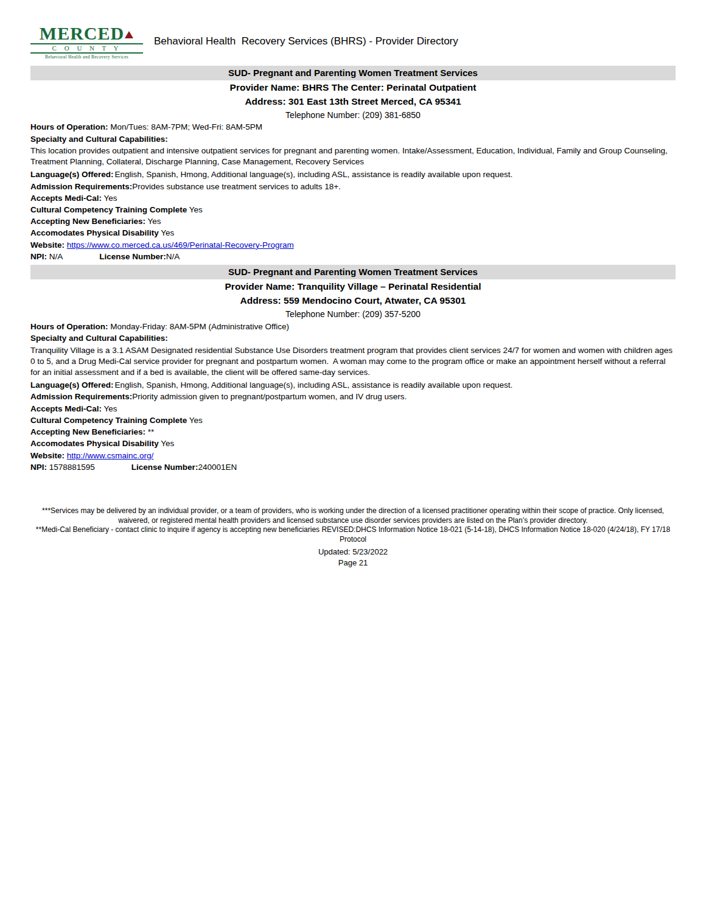MERCED C O U N T Y Behavioral Health and Recovery Services
Behavioral Health Recovery Services (BHRS) - Provider Directory
SUD- Pregnant and Parenting Women Treatment Services
Provider Name: BHRS The Center: Perinatal Outpatient
Address: 301 East 13th Street Merced, CA 95341
Telephone Number: (209) 381-6850
Hours of Operation: Mon/Tues: 8AM-7PM; Wed-Fri: 8AM-5PM
Specialty and Cultural Capabilities:
This location provides outpatient and intensive outpatient services for pregnant and parenting women. Intake/Assessment, Education, Individual, Family and Group Counseling, Treatment Planning, Collateral, Discharge Planning, Case Management, Recovery Services
Language(s) Offered: English, Spanish, Hmong, Additional language(s), including ASL, assistance is readily available upon request.
Admission Requirements: Provides substance use treatment services to adults 18+.
Accepts Medi-Cal: Yes
Cultural Competency Training Complete Yes
Accepting New Beneficiaries: Yes
Accomodates Physical Disability Yes
Website: https://www.co.merced.ca.us/469/Perinatal-Recovery-Program
NPI: N/A License Number: N/A
SUD- Pregnant and Parenting Women Treatment Services
Provider Name: Tranquility Village – Perinatal Residential
Address: 559 Mendocino Court, Atwater, CA 95301
Telephone Number: (209) 357-5200
Hours of Operation: Monday-Friday: 8AM-5PM (Administrative Office)
Specialty and Cultural Capabilities:
Tranquility Village is a 3.1 ASAM Designated residential Substance Use Disorders treatment program that provides client services 24/7 for women and women with children ages 0 to 5, and a Drug Medi-Cal service provider for pregnant and postpartum women. A woman may come to the program office or make an appointment herself without a referral for an initial assessment and if a bed is available, the client will be offered same-day services.
Language(s) Offered: English, Spanish, Hmong, Additional language(s), including ASL, assistance is readily available upon request.
Admission Requirements: Priority admission given to pregnant/postpartum women, and IV drug users.
Accepts Medi-Cal: Yes
Cultural Competency Training Complete Yes
Accepting New Beneficiaries: **
Accomodates Physical Disability Yes
Website: http://www.csmainc.org/
NPI: 1578881595 License Number: 240001EN
***Services may be delivered by an individual provider, or a team of providers, who is working under the direction of a licensed practitioner operating within their scope of practice. Only licensed, waivered, or registered mental health providers and licensed substance use disorder services providers are listed on the Plan’s provider directory.
**Medi-Cal Beneficiary - contact clinic to inquire if agency is accepting new beneficiaries REVISED:DHCS Information Notice 18-021 (5-14-18), DHCS Information Notice 18-020 (4/24/18), FY 17/18 Protocol
Updated: 5/23/2022
Page 21